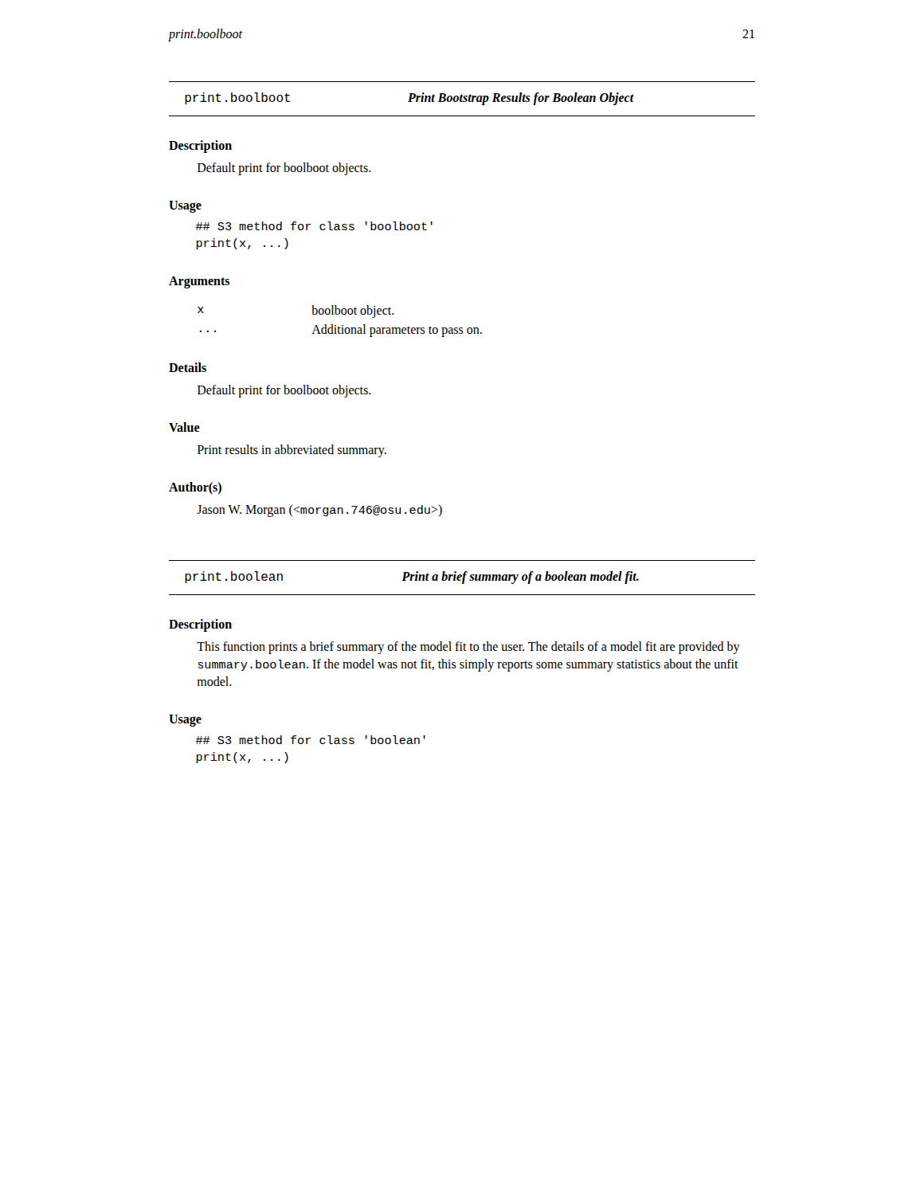print.boolboot 21
print.boolboot Print Bootstrap Results for Boolean Object
Description
Default print for boolboot objects.
Usage
## S3 method for class 'boolboot'
print(x, ...)
Arguments
x
boolboot object.
...
Additional parameters to pass on.
Details
Default print for boolboot objects.
Value
Print results in abbreviated summary.
Author(s)
Jason W. Morgan (<morgan.746@osu.edu>)
print.boolean Print a brief summary of a boolean model fit.
Description
This function prints a brief summary of the model fit to the user. The details of a model fit are provided by summary.boolean. If the model was not fit, this simply reports some summary statistics about the unfit model.
Usage
## S3 method for class 'boolean'
print(x, ...)